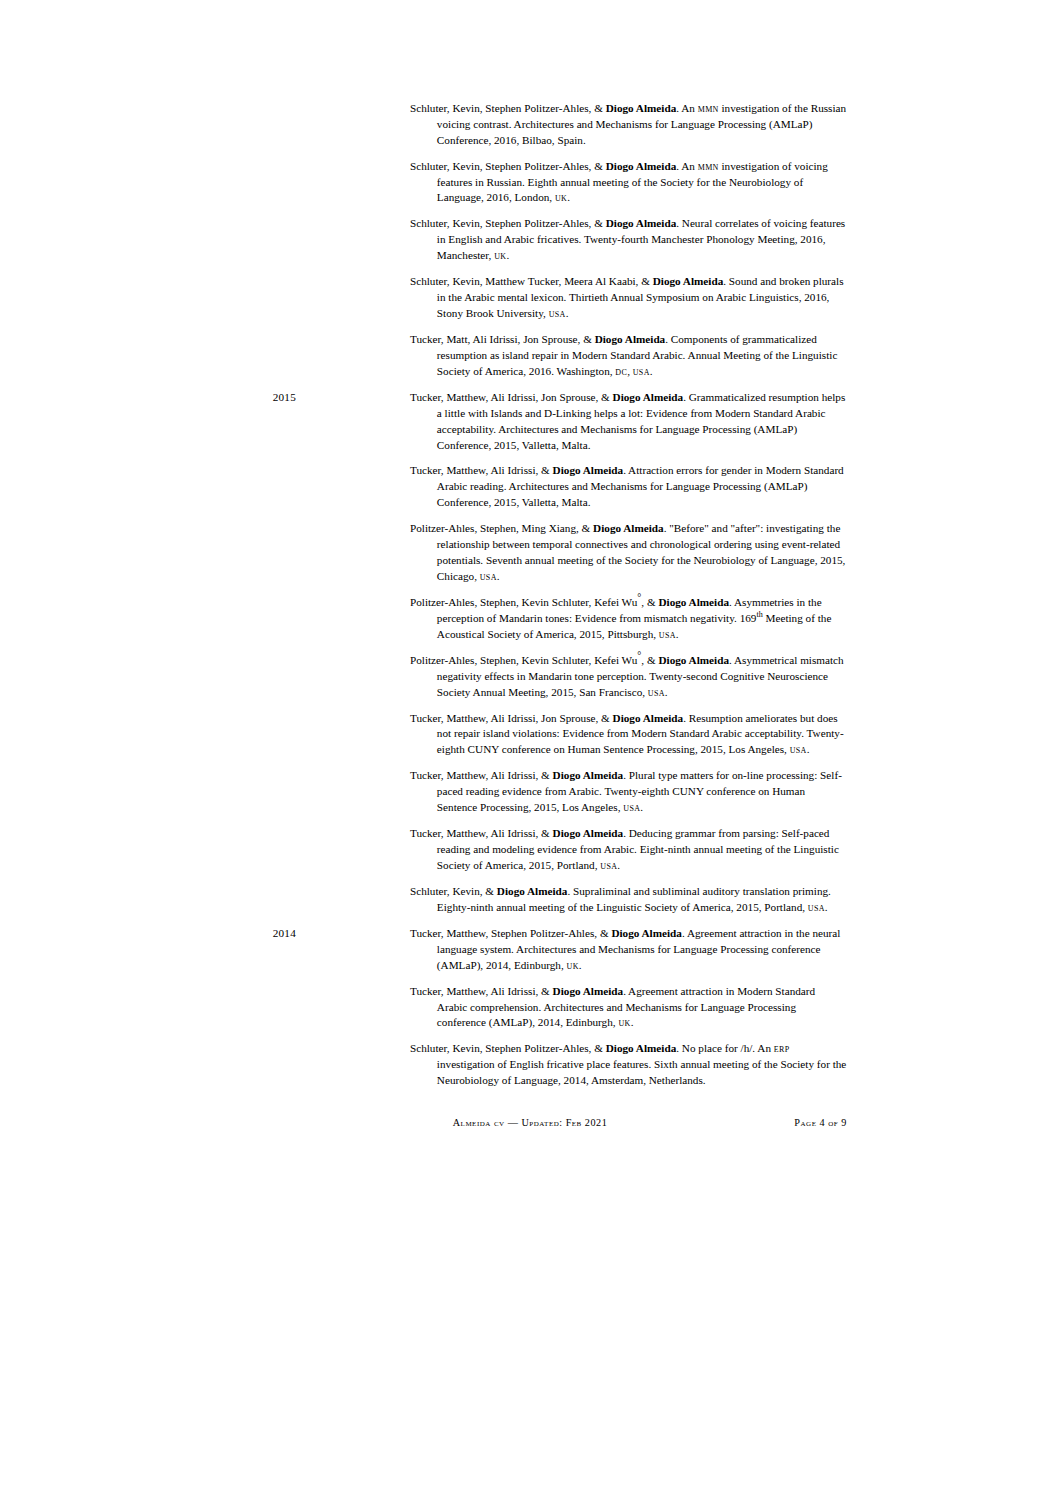Schluter, Kevin, Stephen Politzer-Ahles, & Diogo Almeida. An mmn investigation of the Russian voicing contrast. Architectures and Mechanisms for Language Processing (AMLaP) Conference, 2016, Bilbao, Spain.
Schluter, Kevin, Stephen Politzer-Ahles, & Diogo Almeida. An mmn investigation of voicing features in Russian. Eighth annual meeting of the Society for the Neurobiology of Language, 2016, London, uk.
Schluter, Kevin, Stephen Politzer-Ahles, & Diogo Almeida. Neural correlates of voicing features in English and Arabic fricatives. Twenty-fourth Manchester Phonology Meeting, 2016, Manchester, uk.
Schluter, Kevin, Matthew Tucker, Meera Al Kaabi, & Diogo Almeida. Sound and broken plurals in the Arabic mental lexicon. Thirtieth Annual Symposium on Arabic Linguistics, 2016, Stony Brook University, usa.
Tucker, Matt, Ali Idrissi, Jon Sprouse, & Diogo Almeida. Components of grammaticalized resumption as island repair in Modern Standard Arabic. Annual Meeting of the Linguistic Society of America, 2016. Washington, dc, usa.
2015 Tucker, Matthew, Ali Idrissi, Jon Sprouse, & Diogo Almeida. Grammaticalized resumption helps a little with Islands and D-Linking helps a lot: Evidence from Modern Standard Arabic acceptability. Architectures and Mechanisms for Language Processing (AMLaP) Conference, 2015, Valletta, Malta.
Tucker, Matthew, Ali Idrissi, & Diogo Almeida. Attraction errors for gender in Modern Standard Arabic reading. Architectures and Mechanisms for Language Processing (AMLaP) Conference, 2015, Valletta, Malta.
Politzer-Ahles, Stephen, Ming Xiang, & Diogo Almeida. "Before" and "after": investigating the relationship between temporal connectives and chronological ordering using event-related potentials. Seventh annual meeting of the Society for the Neurobiology of Language, 2015, Chicago, usa.
Politzer-Ahles, Stephen, Kevin Schluter, Kefei Wu°, & Diogo Almeida. Asymmetries in the perception of Mandarin tones: Evidence from mismatch negativity. 169th Meeting of the Acoustical Society of America, 2015, Pittsburgh, usa.
Politzer-Ahles, Stephen, Kevin Schluter, Kefei Wu°, & Diogo Almeida. Asymmetrical mismatch negativity effects in Mandarin tone perception. Twenty-second Cognitive Neuroscience Society Annual Meeting, 2015, San Francisco, usa.
Tucker, Matthew, Ali Idrissi, Jon Sprouse, & Diogo Almeida. Resumption ameliorates but does not repair island violations: Evidence from Modern Standard Arabic acceptability. Twenty-eighth CUNY conference on Human Sentence Processing, 2015, Los Angeles, usa.
Tucker, Matthew, Ali Idrissi, & Diogo Almeida. Plural type matters for on-line processing: Self-paced reading evidence from Arabic. Twenty-eighth CUNY conference on Human Sentence Processing, 2015, Los Angeles, usa.
Tucker, Matthew, Ali Idrissi, & Diogo Almeida. Deducing grammar from parsing: Self-paced reading and modeling evidence from Arabic. Eight-ninth annual meeting of the Linguistic Society of America, 2015, Portland, usa.
Schluter, Kevin, & Diogo Almeida. Supraliminal and subliminal auditory translation priming. Eighty-ninth annual meeting of the Linguistic Society of America, 2015, Portland, usa.
2014 Tucker, Matthew, Stephen Politzer-Ahles, & Diogo Almeida. Agreement attraction in the neural language system. Architectures and Mechanisms for Language Processing conference (AMLaP), 2014, Edinburgh, uk.
Tucker, Matthew, Ali Idrissi, & Diogo Almeida. Agreement attraction in Modern Standard Arabic comprehension. Architectures and Mechanisms for Language Processing conference (AMLaP), 2014, Edinburgh, uk.
Schluter, Kevin, Stephen Politzer-Ahles, & Diogo Almeida. No place for /h/. An erp investigation of English fricative place features. Sixth annual meeting of the Society for the Neurobiology of Language, 2014, Amsterdam, Netherlands.
Almeida cv — Updated: Feb 2021
Page 4 of 9